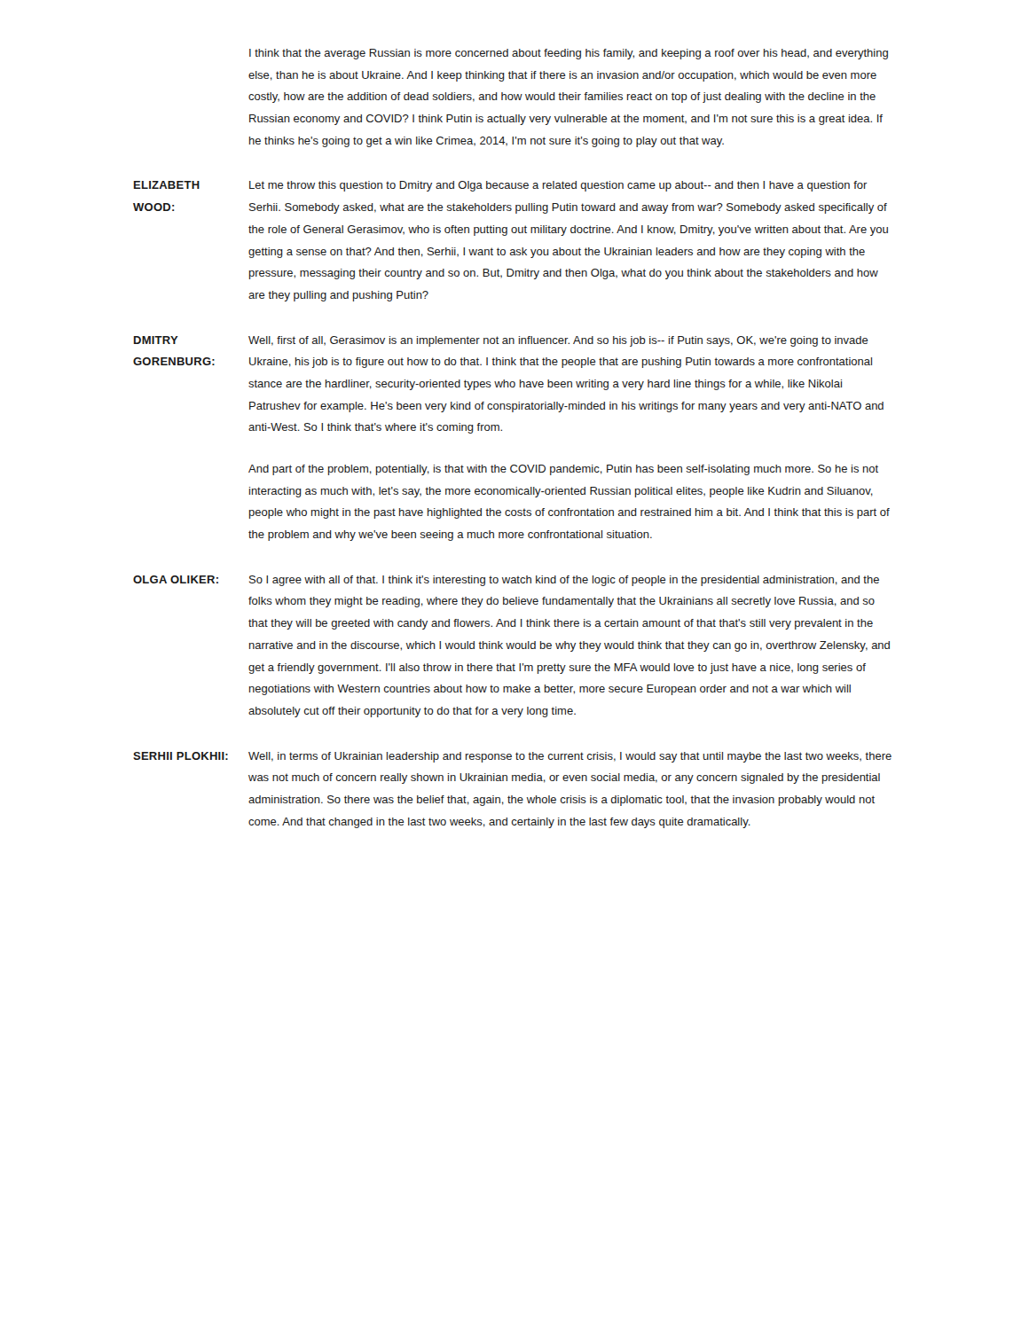Speaker
I think that the average Russian is more concerned about feeding his family, and keeping a roof over his head, and everything else, than he is about Ukraine. And I keep thinking that if there is an invasion and/or occupation, which would be even more costly, how are the addition of dead soldiers, and how would their families react on top of just dealing with the decline in the Russian economy and COVID? I think Putin is actually very vulnerable at the moment, and I'm not sure this is a great idea. If he thinks he's going to get a win like Crimea, 2014, I'm not sure it's going to play out that way.
Elizabeth Wood:
Let me throw this question to Dmitry and Olga because a related question came up about-- and then I have a question for Serhii. Somebody asked, what are the stakeholders pulling Putin toward and away from war? Somebody asked specifically of the role of General Gerasimov, who is often putting out military doctrine. And I know, Dmitry, you've written about that. Are you getting a sense on that? And then, Serhii, I want to ask you about the Ukrainian leaders and how are they coping with the pressure, messaging their country and so on. But, Dmitry and then Olga, what do you think about the stakeholders and how are they pulling and pushing Putin?
Dmitry Gorenburg:
Well, first of all, Gerasimov is an implementer not an influencer. And so his job is-- if Putin says, OK, we're going to invade Ukraine, his job is to figure out how to do that. I think that the people that are pushing Putin towards a more confrontational stance are the hardliner, security-oriented types who have been writing a very hard line things for a while, like Nikolai Patrushev for example. He's been very kind of conspiratorially-minded in his writings for many years and very anti-NATO and anti-West. So I think that's where it's coming from.
And part of the problem, potentially, is that with the COVID pandemic, Putin has been self-isolating much more. So he is not interacting as much with, let's say, the more economically-oriented Russian political elites, people like Kudrin and Siluanov, people who might in the past have highlighted the costs of confrontation and restrained him a bit. And I think that this is part of the problem and why we've been seeing a much more confrontational situation.
Olga Oliker:
So I agree with all of that. I think it's interesting to watch kind of the logic of people in the presidential administration, and the folks whom they might be reading, where they do believe fundamentally that the Ukrainians all secretly love Russia, and so that they will be greeted with candy and flowers. And I think there is a certain amount of that that's still very prevalent in the narrative and in the discourse, which I would think would be why they would think that they can go in, overthrow Zelensky, and get a friendly government. I'll also throw in there that I'm pretty sure the MFA would love to just have a nice, long series of negotiations with Western countries about how to make a better, more secure European order and not a war which will absolutely cut off their opportunity to do that for a very long time.
Serhii Plokhii:
Well, in terms of Ukrainian leadership and response to the current crisis, I would say that until maybe the last two weeks, there was not much of concern really shown in Ukrainian media, or even social media, or any concern signaled by the presidential administration. So there was the belief that, again, the whole crisis is a diplomatic tool, that the invasion probably would not come. And that changed in the last two weeks, and certainly in the last few days quite dramatically.